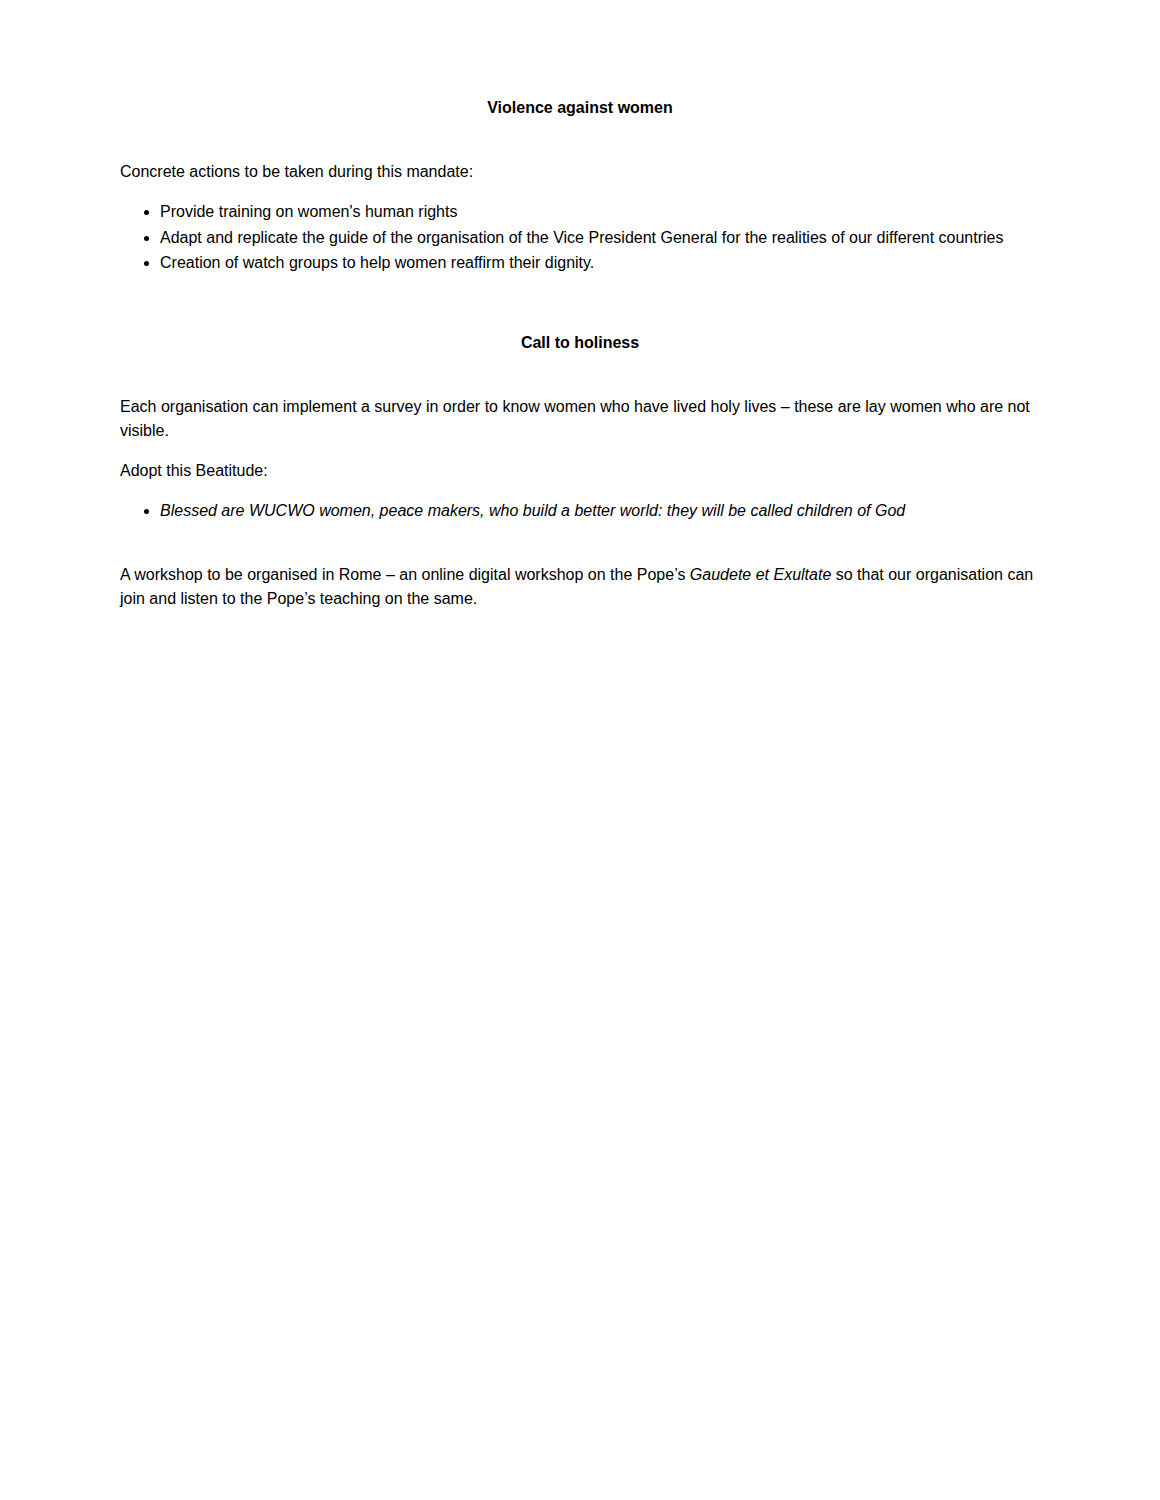Violence against women
Concrete actions to be taken during this mandate:
Provide training on women's human rights
Adapt and replicate the guide of the organisation of the Vice President General for the realities of our different countries
Creation of watch groups to help women reaffirm their dignity.
Call to holiness
Each organisation can implement a survey in order to know women who have lived holy lives – these are lay women who are not visible.
Adopt this Beatitude:
Blessed are WUCWO women, peace makers, who build a better world: they will be called children of God
A workshop to be organised in Rome – an online digital workshop on the Pope’s Gaudete et Exultate so that our organisation can join and listen to the Pope’s teaching on the same.